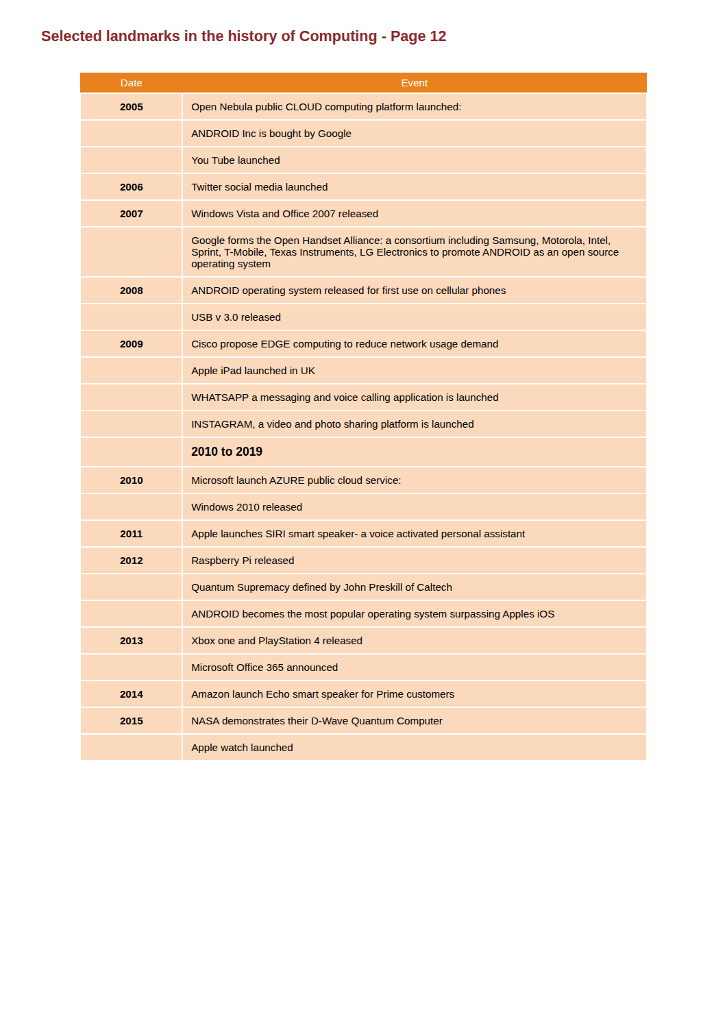Selected landmarks in the history of Computing - Page 12
| Date | Event |
| --- | --- |
| 2005 | Open Nebula public CLOUD computing platform launched: |
| | ANDROID Inc is bought by Google |
| | You Tube launched |
| 2006 | Twitter social media launched |
| 2007 | Windows Vista and Office 2007 released |
| | Google forms the Open Handset Alliance: a consortium including Samsung, Motorola, Intel, Sprint, T-Mobile, Texas Instruments, LG Electronics to promote ANDROID as an open source operating system |
| 2008 | ANDROID operating system released for first use on cellular phones |
| | USB v 3.0 released |
| 2009 | Cisco propose EDGE computing to reduce network usage demand |
| | Apple iPad launched in UK |
| | WHATSAPP a messaging and voice calling application is launched |
| | INSTAGRAM, a video and photo sharing platform is launched |
| | 2010 to 2019 |
| 2010 | Microsoft launch AZURE public cloud service: |
| | Windows 2010 released |
| 2011 | Apple launches SIRI smart speaker- a voice activated personal assistant |
| 2012 | Raspberry Pi released |
| | Quantum Supremacy defined by John Preskill of Caltech |
| | ANDROID becomes the most popular operating system surpassing Apples iOS |
| 2013 | Xbox one and PlayStation 4 released |
| | Microsoft Office 365 announced |
| 2014 | Amazon launch Echo smart speaker for Prime customers |
| 2015 | NASA demonstrates their D-Wave Quantum Computer |
| | Apple watch launched |